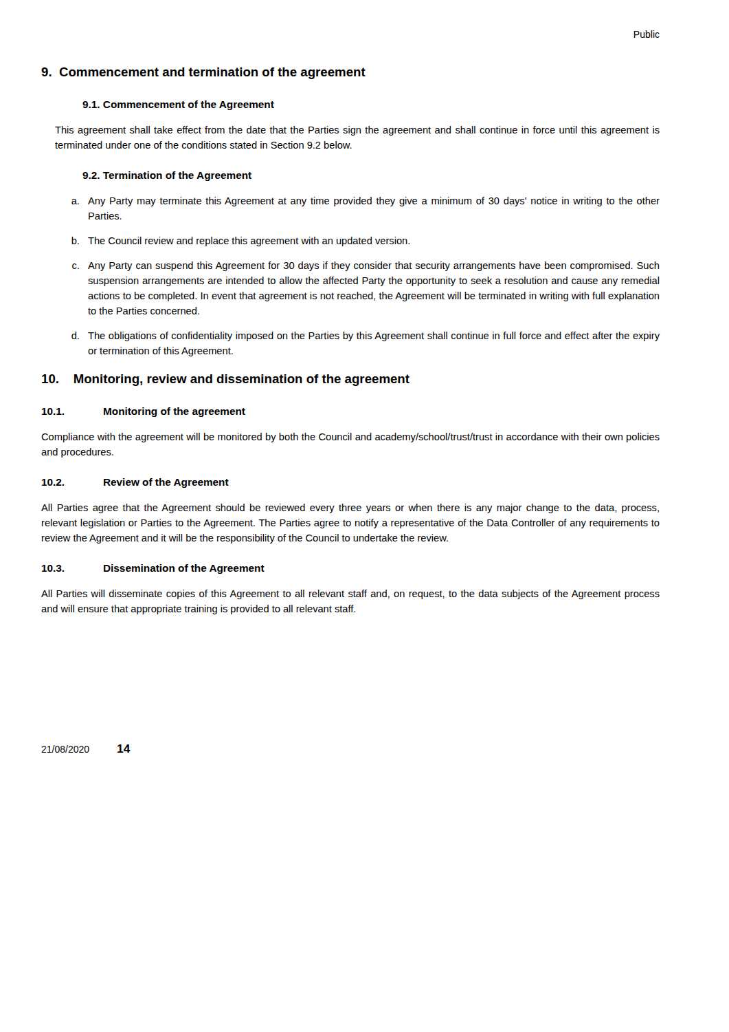Public
9. Commencement and termination of the agreement
9.1. Commencement of the Agreement
This agreement shall take effect from the date that the Parties sign the agreement and shall continue in force until this agreement is terminated under one of the conditions stated in Section 9.2 below.
9.2. Termination of the Agreement
Any Party may terminate this Agreement at any time provided they give a minimum of 30 days' notice in writing to the other Parties.
The Council review and replace this agreement with an updated version.
Any Party can suspend this Agreement for 30 days if they consider that security arrangements have been compromised. Such suspension arrangements are intended to allow the affected Party the opportunity to seek a resolution and cause any remedial actions to be completed. In event that agreement is not reached, the Agreement will be terminated in writing with full explanation to the Parties concerned.
The obligations of confidentiality imposed on the Parties by this Agreement shall continue in full force and effect after the expiry or termination of this Agreement.
10. Monitoring, review and dissemination of the agreement
10.1. Monitoring of the agreement
Compliance with the agreement will be monitored by both the Council and academy/school/trust/trust in accordance with their own policies and procedures.
10.2. Review of the Agreement
All Parties agree that the Agreement should be reviewed every three years or when there is any major change to the data, process, relevant legislation or Parties to the Agreement. The Parties agree to notify a representative of the Data Controller of any requirements to review the Agreement and it will be the responsibility of the Council to undertake the review.
10.3. Dissemination of the Agreement
All Parties will disseminate copies of this Agreement to all relevant staff and, on request, to the data subjects of the Agreement process and will ensure that appropriate training is provided to all relevant staff.
21/08/2020 14